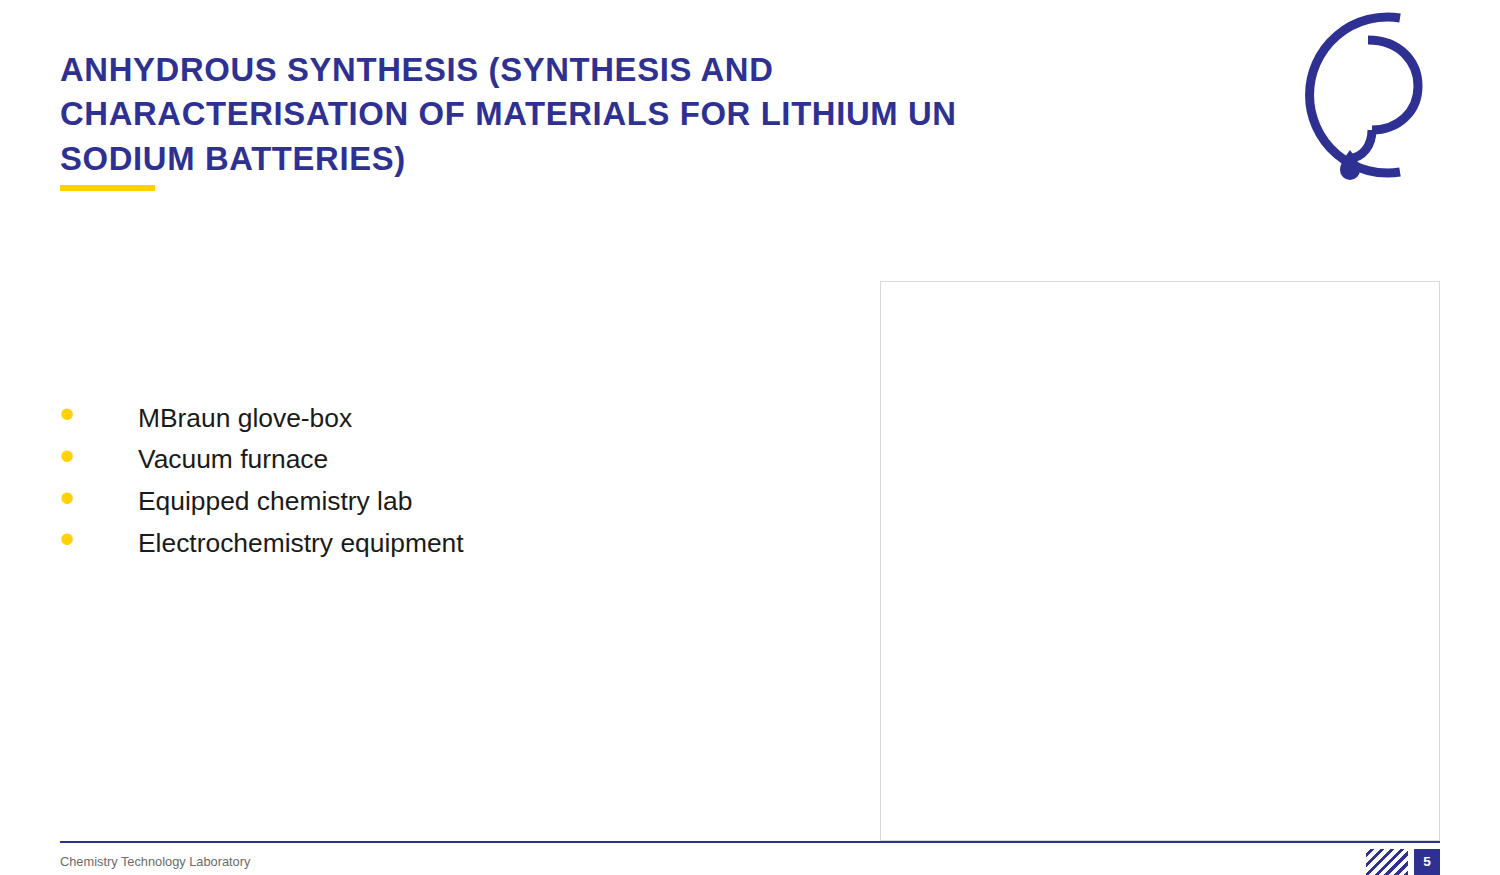Chemistry Technology Laboratory logo
Anhydrous synthesis (synthesis and characterisation of materials for lithium un sodium batteries)
MBraun glove-box
Vacuum furnace
Equipped chemistry lab
Electrochemistry equipment
Chemistry Technology Laboratory 5